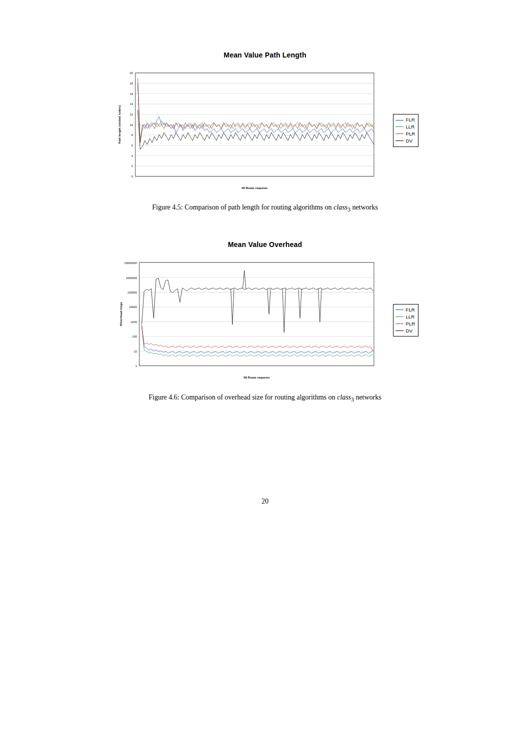Mean Value Path Length
0 2 4 6 8 10 12 14 16 18 20 Path length (visited nodes) 50 Route requests
FLR
LLR
PLR
DV
Figure 4.5: Comparison of path length for routing algorithms on class3 networks
Mean Value Overhead
1 10 100 1000 10000 100000 1000000 10000000 #Overhead msgs 50 Route requests
FLR
LLR
PLR
DV
Figure 4.6: Comparison of overhead size for routing algorithms on class3 networks
20